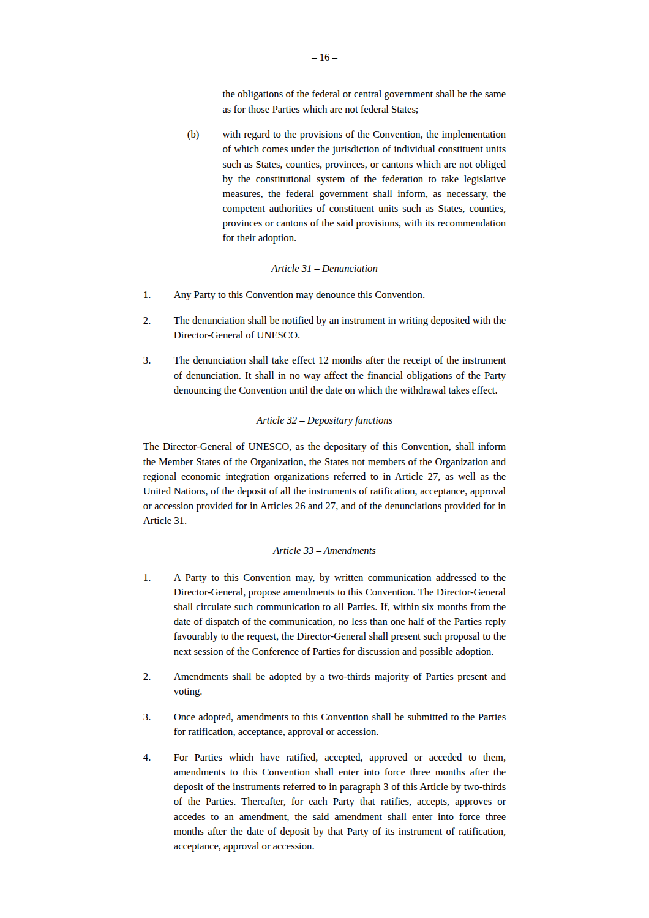– 16 –
the obligations of the federal or central government shall be the same as for those Parties which are not federal States;
(b)
with regard to the provisions of the Convention, the implementation of which comes under the jurisdiction of individual constituent units such as States, counties, provinces, or cantons which are not obliged by the constitutional system of the federation to take legislative measures, the federal government shall inform, as necessary, the competent authorities of constituent units such as States, counties, provinces or cantons of the said provisions, with its recommendation for their adoption.
Article 31 – Denunciation
1.
Any Party to this Convention may denounce this Convention.
2.
The denunciation shall be notified by an instrument in writing deposited with the Director-General of UNESCO.
3.
The denunciation shall take effect 12 months after the receipt of the instrument of denunciation. It shall in no way affect the financial obligations of the Party denouncing the Convention until the date on which the withdrawal takes effect.
Article 32 – Depositary functions
The Director-General of UNESCO, as the depositary of this Convention, shall inform the Member States of the Organization, the States not members of the Organization and regional economic integration organizations referred to in Article 27, as well as the United Nations, of the deposit of all the instruments of ratification, acceptance, approval or accession provided for in Articles 26 and 27, and of the denunciations provided for in Article 31.
Article 33 – Amendments
1.
A Party to this Convention may, by written communication addressed to the Director-General, propose amendments to this Convention. The Director-General shall circulate such communication to all Parties. If, within six months from the date of dispatch of the communication, no less than one half of the Parties reply favourably to the request, the Director-General shall present such proposal to the next session of the Conference of Parties for discussion and possible adoption.
2.
Amendments shall be adopted by a two-thirds majority of Parties present and voting.
3.
Once adopted, amendments to this Convention shall be submitted to the Parties for ratification, acceptance, approval or accession.
4.
For Parties which have ratified, accepted, approved or acceded to them, amendments to this Convention shall enter into force three months after the deposit of the instruments referred to in paragraph 3 of this Article by two-thirds of the Parties. Thereafter, for each Party that ratifies, accepts, approves or accedes to an amendment, the said amendment shall enter into force three months after the date of deposit by that Party of its instrument of ratification, acceptance, approval or accession.